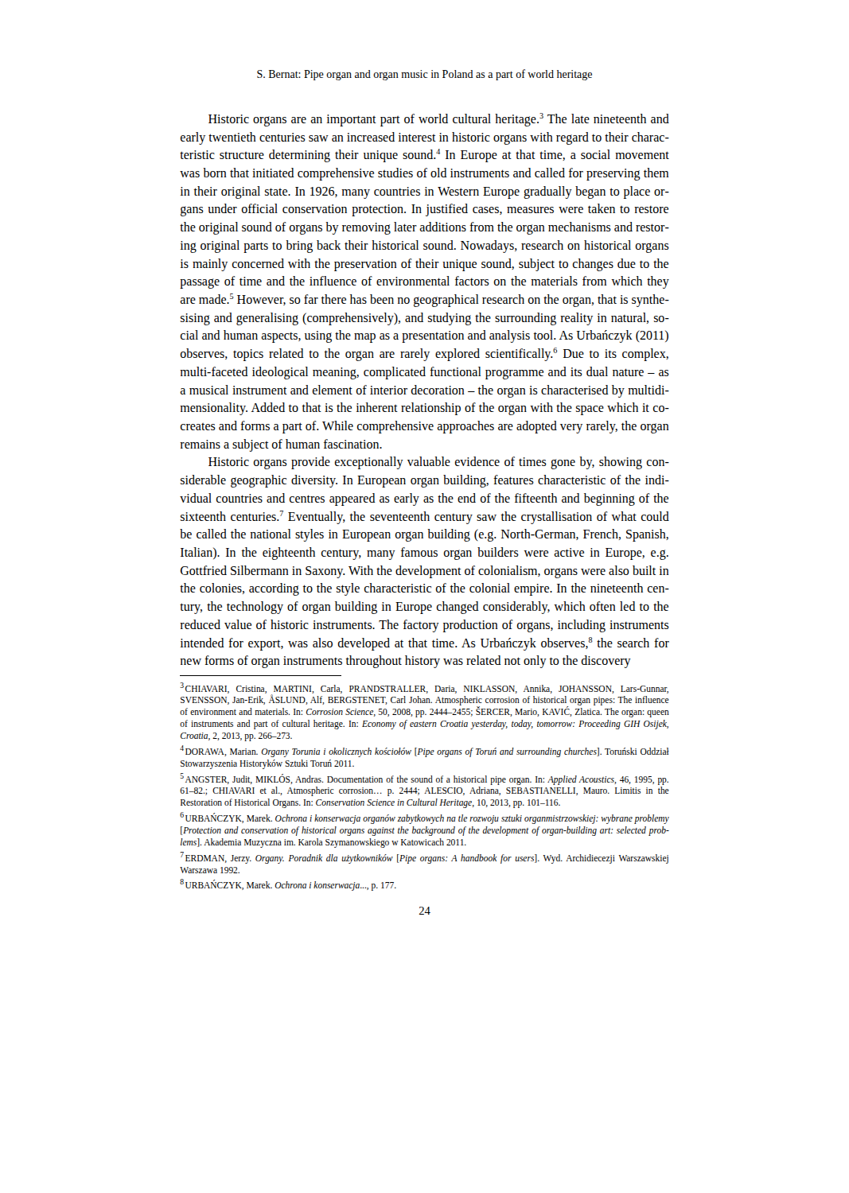S. Bernat: Pipe organ and organ music in Poland as a part of world heritage
Historic organs are an important part of world cultural heritage.3 The late nineteenth and early twentieth centuries saw an increased interest in historic organs with regard to their characteristic structure determining their unique sound.4 In Europe at that time, a social movement was born that initiated comprehensive studies of old instruments and called for preserving them in their original state. In 1926, many countries in Western Europe gradually began to place organs under official conservation protection. In justified cases, measures were taken to restore the original sound of organs by removing later additions from the organ mechanisms and restoring original parts to bring back their historical sound. Nowadays, research on historical organs is mainly concerned with the preservation of their unique sound, subject to changes due to the passage of time and the influence of environmental factors on the materials from which they are made.5 However, so far there has been no geographical research on the organ, that is synthesising and generalising (comprehensively), and studying the surrounding reality in natural, social and human aspects, using the map as a presentation and analysis tool. As Urbańczyk (2011) observes, topics related to the organ are rarely explored scientifically.6 Due to its complex, multi-faceted ideological meaning, complicated functional programme and its dual nature – as a musical instrument and element of interior decoration – the organ is characterised by multidimensionality. Added to that is the inherent relationship of the organ with the space which it co-creates and forms a part of. While comprehensive approaches are adopted very rarely, the organ remains a subject of human fascination.
Historic organs provide exceptionally valuable evidence of times gone by, showing considerable geographic diversity. In European organ building, features characteristic of the individual countries and centres appeared as early as the end of the fifteenth and beginning of the sixteenth centuries.7 Eventually, the seventeenth century saw the crystallisation of what could be called the national styles in European organ building (e.g. North-German, French, Spanish, Italian). In the eighteenth century, many famous organ builders were active in Europe, e.g. Gottfried Silbermann in Saxony. With the development of colonialism, organs were also built in the colonies, according to the style characteristic of the colonial empire. In the nineteenth century, the technology of organ building in Europe changed considerably, which often led to the reduced value of historic instruments. The factory production of organs, including instruments intended for export, was also developed at that time. As Urbańczyk observes,8 the search for new forms of organ instruments throughout history was related not only to the discovery
3 CHIAVARI, Cristina, MARTINI, Carla, PRANDSTRALLER, Daria, NIKLASSON, Annika, JOHANSSON, Lars-Gunnar, SVENSSON, Jan-Erik, ÅSLUND, Alf, BERGSTENET, Carl Johan. Atmospheric corrosion of historical organ pipes: The influence of environment and materials. In: Corrosion Science, 50, 2008, pp. 2444–2455; ŠERCER, Mario, KAVIĆ, Zlatica. The organ: queen of instruments and part of cultural heritage. In: Economy of eastern Croatia yesterday, today, tomorrow: Proceeding GIH Osijek, Croatia, 2, 2013, pp. 266–273.
4 DORAWA, Marian. Organy Torunia i okolicznych kościołów [Pipe organs of Toruń and surrounding churches]. Toruński Oddział Stowarzyszenia Historyków Sztuki Toruń 2011.
5 ANGSTER, Judit, MIKLÓS, Andras. Documentation of the sound of a historical pipe organ. In: Applied Acoustics, 46, 1995, pp. 61–82.; CHIAVARI et al., Atmospheric corrosion… p. 2444; ALESCIO, Adriana, SEBASTIANELLI, Mauro. Limitis in the Restoration of Historical Organs. In: Conservation Science in Cultural Heritage, 10, 2013, pp. 101–116.
6 URBAŃCZYK, Marek. Ochrona i konserwacja organów zabytkowych na tle rozwoju sztuki organmistrzowskiej: wybrane problemy [Protection and conservation of historical organs against the background of the development of organ-building art: selected problems]. Akademia Muzyczna im. Karola Szymanowskiego w Katowicach 2011.
7 ERDMAN, Jerzy. Organy. Poradnik dla użytkowników [Pipe organs: A handbook for users]. Wyd. Archidiecezji Warszawskiej Warszawa 1992.
8 URBAŃCZYK, Marek. Ochrona i konserwacja..., p. 177.
24